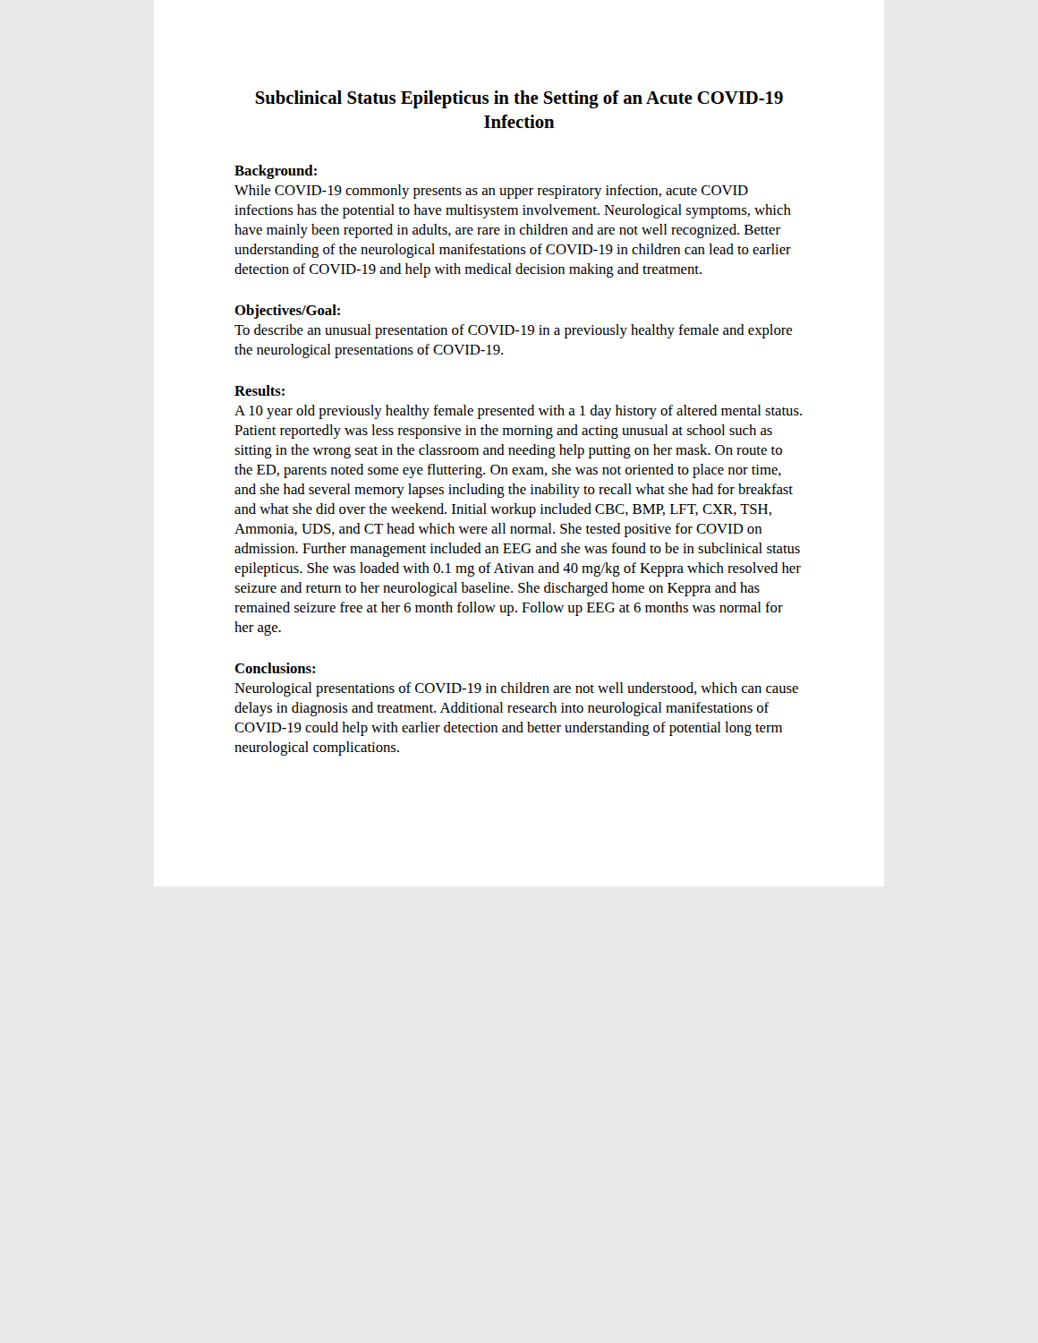Subclinical Status Epilepticus in the Setting of an Acute COVID-19 Infection
Background:
While COVID-19 commonly presents as an upper respiratory infection, acute COVID infections has the potential to have multisystem involvement. Neurological symptoms, which have mainly been reported in adults, are rare in children and are not well recognized. Better understanding of the neurological manifestations of COVID-19 in children can lead to earlier detection of COVID-19 and help with medical decision making and treatment.
Objectives/Goal:
To describe an unusual presentation of COVID-19 in a previously healthy female and explore the neurological presentations of COVID-19.
Results:
A 10 year old previously healthy female presented with a 1 day history of altered mental status. Patient reportedly was less responsive in the morning and acting unusual at school such as sitting in the wrong seat in the classroom and needing help putting on her mask. On route to the ED, parents noted some eye fluttering. On exam, she was not oriented to place nor time, and she had several memory lapses including the inability to recall what she had for breakfast and what she did over the weekend. Initial workup included CBC, BMP, LFT, CXR, TSH, Ammonia, UDS, and CT head which were all normal. She tested positive for COVID on admission. Further management included an EEG and she was found to be in subclinical status epilepticus. She was loaded with 0.1 mg of Ativan and 40 mg/kg of Keppra which resolved her seizure and return to her neurological baseline. She discharged home on Keppra and has remained seizure free at her 6 month follow up. Follow up EEG at 6 months was normal for her age.
Conclusions:
Neurological presentations of COVID-19 in children are not well understood, which can cause delays in diagnosis and treatment. Additional research into neurological manifestations of COVID-19 could help with earlier detection and better understanding of potential long term neurological complications.